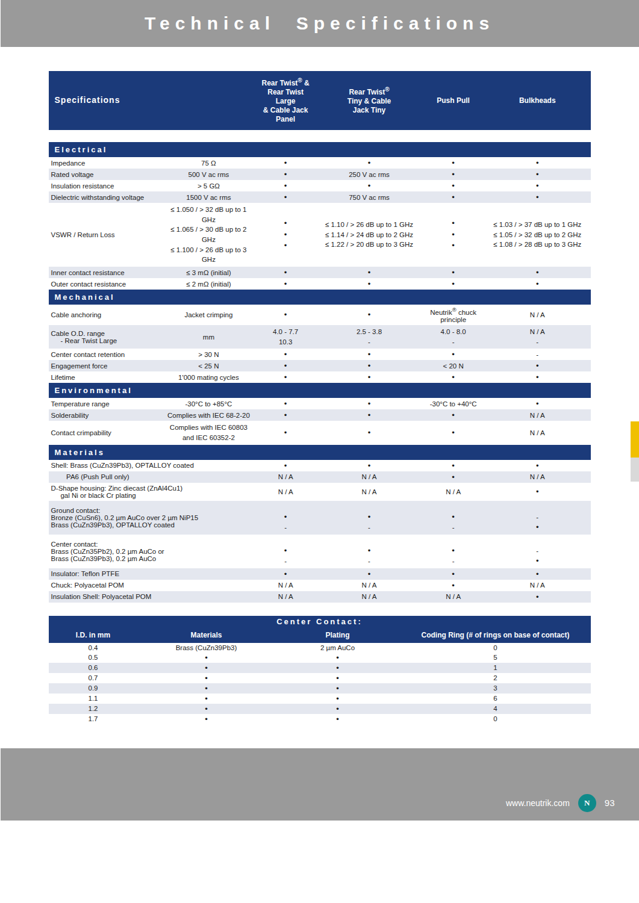Technical Specifications
| Specifications | Rear Twist ® & Rear Twist Large & Cable Jack Panel | Rear Twist ® Tiny & Cable Jack Tiny | Push Pull | Bulkheads |
| --- | --- | --- | --- | --- |
| Electrical |
| Impedance | 75 Ω | • | • | • | • |
| Rated voltage | 500 V ac rms | • | 250 V ac rms | • | • |
| Insulation resistance | > 5 GΩ | • | • | • | • |
| Dielectric withstanding voltage | 1500 V ac rms | • | 750 V ac rms | • | • |
| VSWR / Return Loss | ≤ 1.050 / > 32 dB up to 1 GHz ≤ 1.065 / > 30 dB up to 2 GHz ≤ 1.100 / > 26 dB up to 3 GHz | • • • | ≤ 1.10 / > 26 dB up to 1 GHz ≤ 1.14 / > 24 dB up to 2 GHz ≤ 1.22 / > 20 dB up to 3 GHz | • • • | ≤ 1.03 / > 37 dB up to 1 GHz ≤ 1.05 / > 32 dB up to 2 GHz ≤ 1.08 / > 28 dB up to 3 GHz |
| Inner contact resistance | ≤ 3 mΩ (initial) | • | • | • | • |
| Outer contact resistance | ≤ 2 mΩ (initial) | • | • | • | • |
| Mechanical |
| Cable anchoring | Jacket crimping | • | • | Neutrik ® chuck principle | N / A |
| Cable O.D. range - Rear Twist Large | mm | 4.0 - 7.7 10.3 | 2.5 - 3.8 - | 4.0 - 8.0 - | N / A - |
| Center contact retention | > 30 N | • | • | • | - |
| Engagement force | < 25 N | • | • | < 20 N | • |
| Lifetime | 1'000 mating cycles | • | • | • | • |
| Environmental |
| Temperature range | -30°C to +85°C | • | • | -30°C to +40°C | • |
| Solderability | Complies with IEC 68-2-20 | • | • | • | N / A |
| Contact crimpability | Complies with IEC 60803 and IEC 60352-2 | • | • | • | N / A |
| Materials |
| Shell: Brass (CuZn39Pb3), OPTALLOY coated | • | • | • | • |
| PA6 (Push Pull only) | N / A | N / A | • | N / A |
| D-Shape housing: Zinc diecast (ZnAl4Cu1) gal Ni or black Cr plating | N / A | N / A | N / A | • |
| Ground contact: Bronze (CuSn6), 0.2 µm AuCo over 2 µm NiP15 Brass (CuZn39Pb3), OPTALLOY coated | • - | • - | • - | - • |
| Center contact: Brass (CuZn35Pb2), 0.2 µm AuCo or Brass (CuZn39Pb3), 0.2 µm AuCo | • - | • - | • - | - • |
| Insulator: Teflon PTFE | • | • | • | • |
| Chuck: Polyacetal POM | N / A | N / A | • | N / A |
| Insulation Shell: Polyacetal POM | N / A | N / A | N / A | • |
| Center Contact: |
| I.D. in mm | Materials | Plating | Coding Ring (# of rings on base of contact) |
| 0.4 | Brass (CuZn39Pb3) | 2 µm AuCo | 0 |
| 0.5 | • | • | 5 |
| 0.6 | • | • | 1 |
| 0.7 | • | • | 2 |
| 0.9 | • | • | 3 |
| 1.1 | • | • | 6 |
| 1.2 | • | • | 4 |
| 1.7 | • | • | 0 |
www.neutrik.com N 93